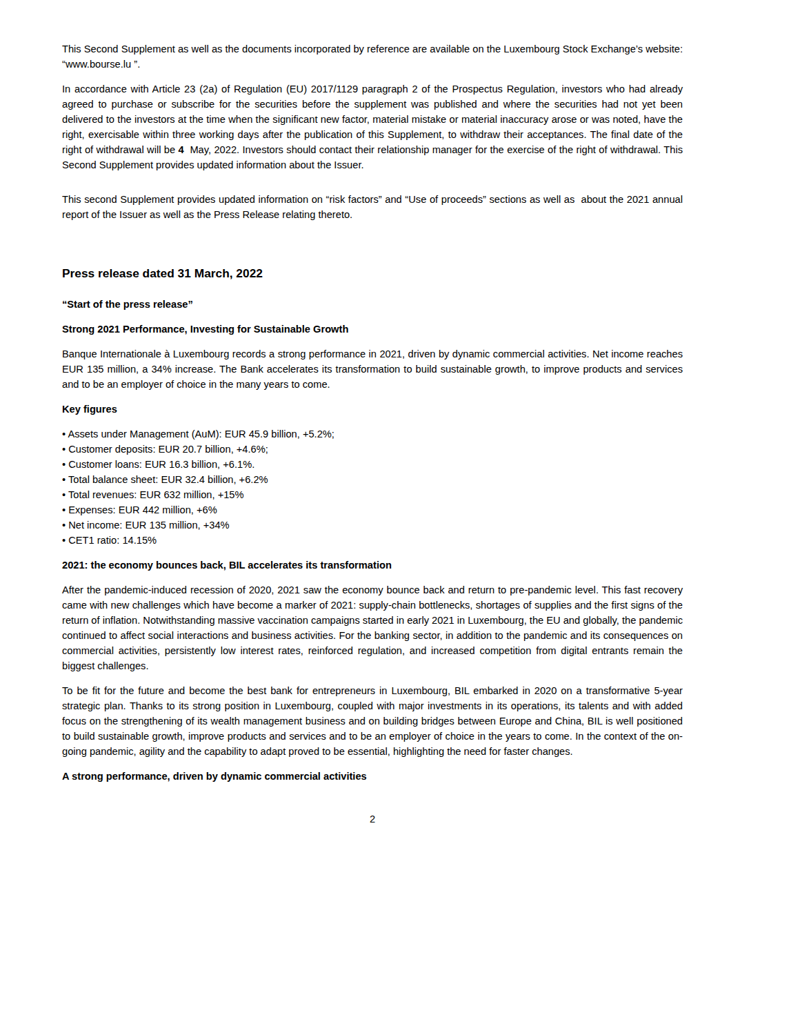This Second Supplement as well as the documents incorporated by reference are available on the Luxembourg Stock Exchange’s website: “www.bourse.lu ”.
In accordance with Article 23 (2a) of Regulation (EU) 2017/1129 paragraph 2 of the Prospectus Regulation, investors who had already agreed to purchase or subscribe for the securities before the supplement was published and where the securities had not yet been delivered to the investors at the time when the significant new factor, material mistake or material inaccuracy arose or was noted, have the right, exercisable within three working days after the publication of this Supplement, to withdraw their acceptances. The final date of the right of withdrawal will be 4 May, 2022. Investors should contact their relationship manager for the exercise of the right of withdrawal. This Second Supplement provides updated information about the Issuer.
This second Supplement provides updated information on “risk factors” and “Use of proceeds” sections as well as about the 2021 annual report of the Issuer as well as the Press Release relating thereto.
Press release dated 31 March, 2022
“Start of the press release”
Strong 2021 Performance, Investing for Sustainable Growth
Banque Internationale à Luxembourg records a strong performance in 2021, driven by dynamic commercial activities. Net income reaches EUR 135 million, a 34% increase. The Bank accelerates its transformation to build sustainable growth, to improve products and services and to be an employer of choice in the many years to come.
Key figures
• Assets under Management (AuM): EUR 45.9 billion, +5.2%;
• Customer deposits: EUR 20.7 billion, +4.6%;
• Customer loans: EUR 16.3 billion, +6.1%.
• Total balance sheet: EUR 32.4 billion, +6.2%
• Total revenues: EUR 632 million, +15%
• Expenses: EUR 442 million, +6%
• Net income: EUR 135 million, +34%
• CET1 ratio: 14.15%
2021: the economy bounces back, BIL accelerates its transformation
After the pandemic-induced recession of 2020, 2021 saw the economy bounce back and return to pre-pandemic level. This fast recovery came with new challenges which have become a marker of 2021: supply-chain bottlenecks, shortages of supplies and the first signs of the return of inflation. Notwithstanding massive vaccination campaigns started in early 2021 in Luxembourg, the EU and globally, the pandemic continued to affect social interactions and business activities. For the banking sector, in addition to the pandemic and its consequences on commercial activities, persistently low interest rates, reinforced regulation, and increased competition from digital entrants remain the biggest challenges.
To be fit for the future and become the best bank for entrepreneurs in Luxembourg, BIL embarked in 2020 on a transformative 5-year strategic plan. Thanks to its strong position in Luxembourg, coupled with major investments in its operations, its talents and with added focus on the strengthening of its wealth management business and on building bridges between Europe and China, BIL is well positioned to build sustainable growth, improve products and services and to be an employer of choice in the years to come. In the context of the on-going pandemic, agility and the capability to adapt proved to be essential, highlighting the need for faster changes.
A strong performance, driven by dynamic commercial activities
2